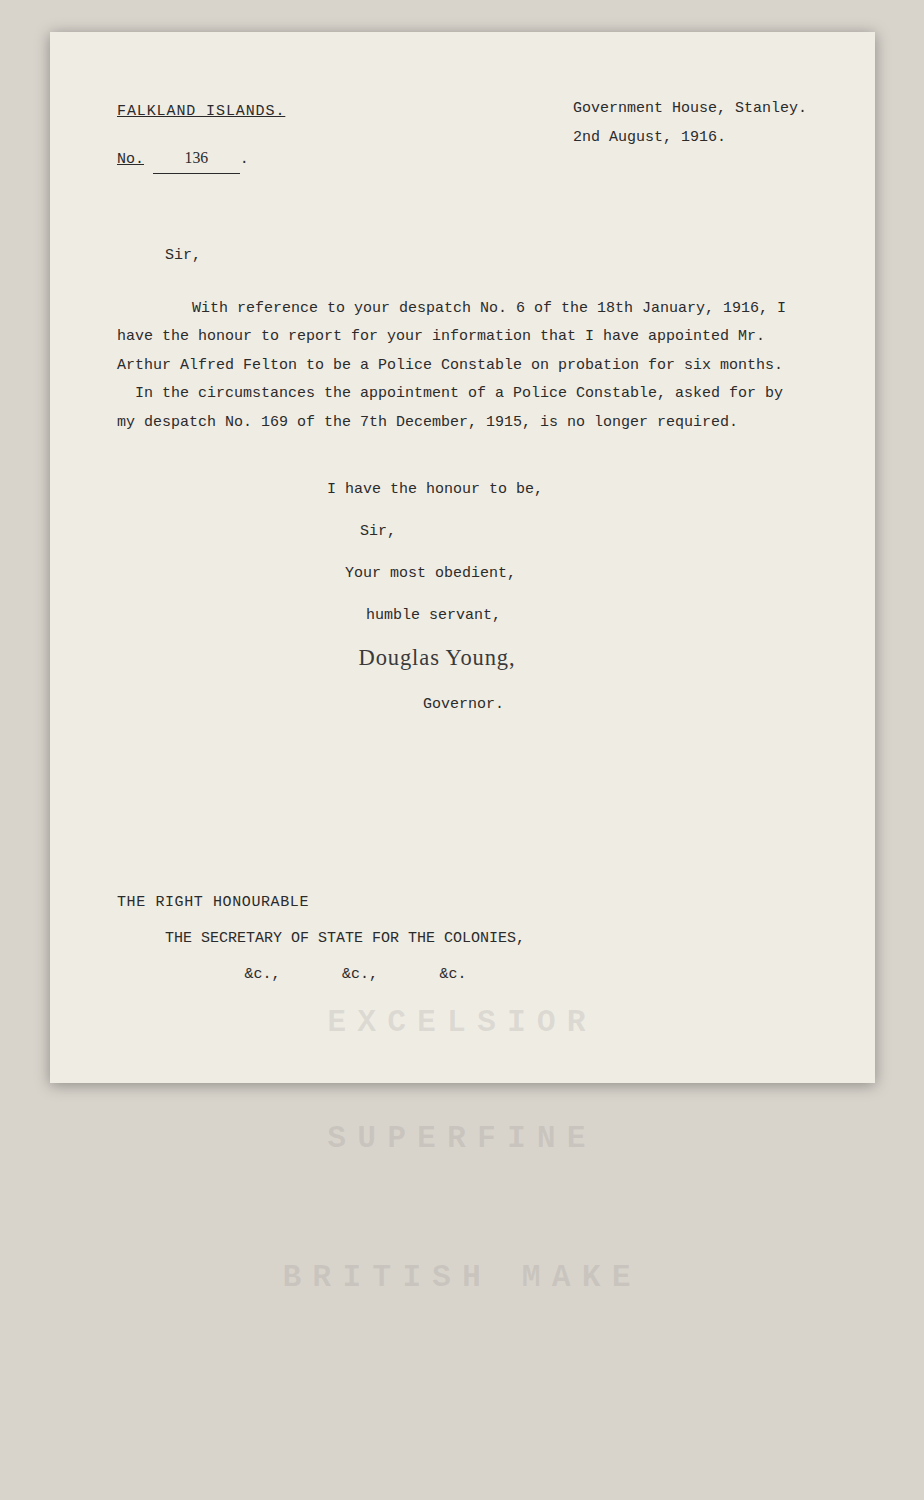EXCELSIOR
SUPERFINE
BRITISH MAKE
Government House, Stanley.
2nd August, 1916.
FALKLAND ISLANDS.
No. 136.
Sir,
With reference to your despatch No. 6 of the 18th January, 1916, I have the honour to report for your information that I have appointed Mr. Arthur Alfred Felton to be a Police Constable on probation for six months. In the circumstances the appointment of a Police Constable, asked for by my despatch No. 169 of the 7th December, 1915, is no longer required.
I have the honour to be,
Sir,
Your most obedient,
humble servant,
Douglas Young,
Governor.
THE RIGHT HONOURABLE
THE SECRETARY OF STATE FOR THE COLONIES,
&c.,&c.,&c.